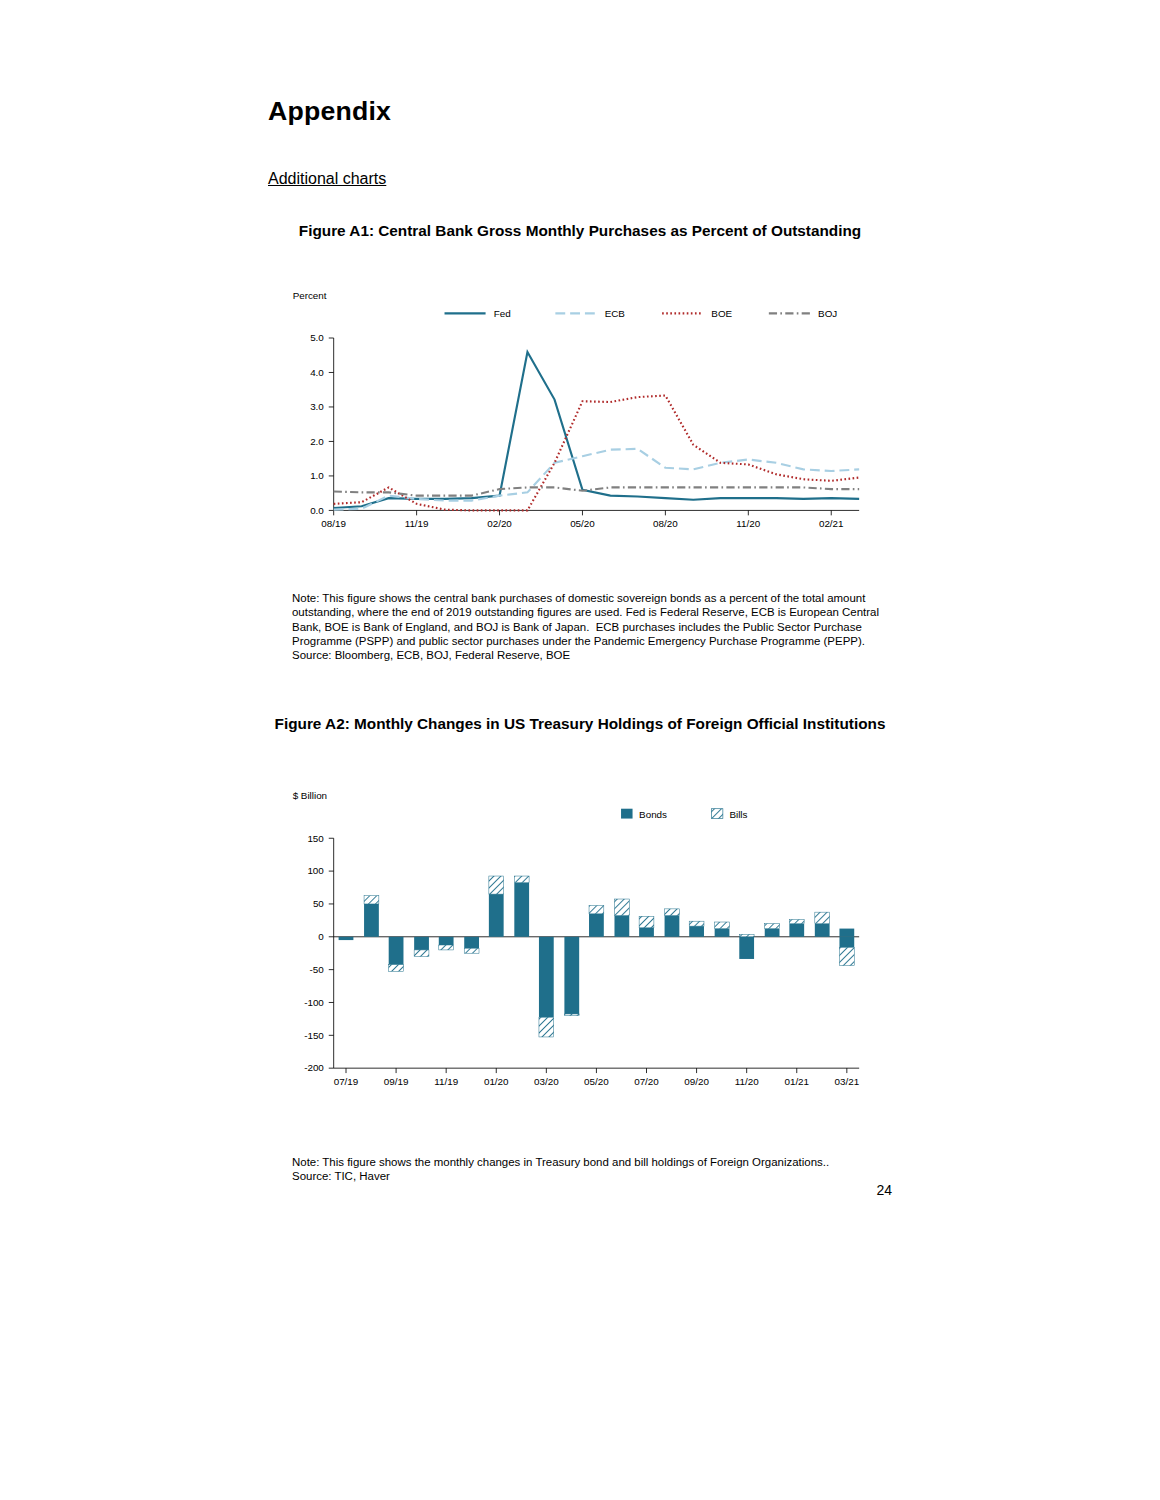Appendix
Additional charts
Figure A1: Central Bank Gross Monthly Purchases as Percent of Outstanding
Percent Fed ECB BOE BOJ 5.0 4.0 3.0 2.0 1.0 0.0 08/19 11/19 02/20 05/20 08/20 11/20 02/21
Note: This figure shows the central bank purchases of domestic sovereign bonds as a percent of the total amount outstanding, where the end of 2019 outstanding figures are used. Fed is Federal Reserve, ECB is European Central Bank, BOE is Bank of England, and BOJ is Bank of Japan. ECB purchases includes the Public Sector Purchase Programme (PSPP) and public sector purchases under the Pandemic Emergency Purchase Programme (PEPP). Source: Bloomberg, ECB, BOJ, Federal Reserve, BOE
Figure A2: Monthly Changes in US Treasury Holdings of Foreign Official Institutions
$ Billion Bonds Bills 150 100 50 0 -50 -100 -150 -200 07/19 09/19 11/19 01/20 03/20 05/20 07/20 09/20 11/20 01/21 03/21
Note: This figure shows the monthly changes in Treasury bond and bill holdings of Foreign Organizations.. Source: TIC, Haver
24